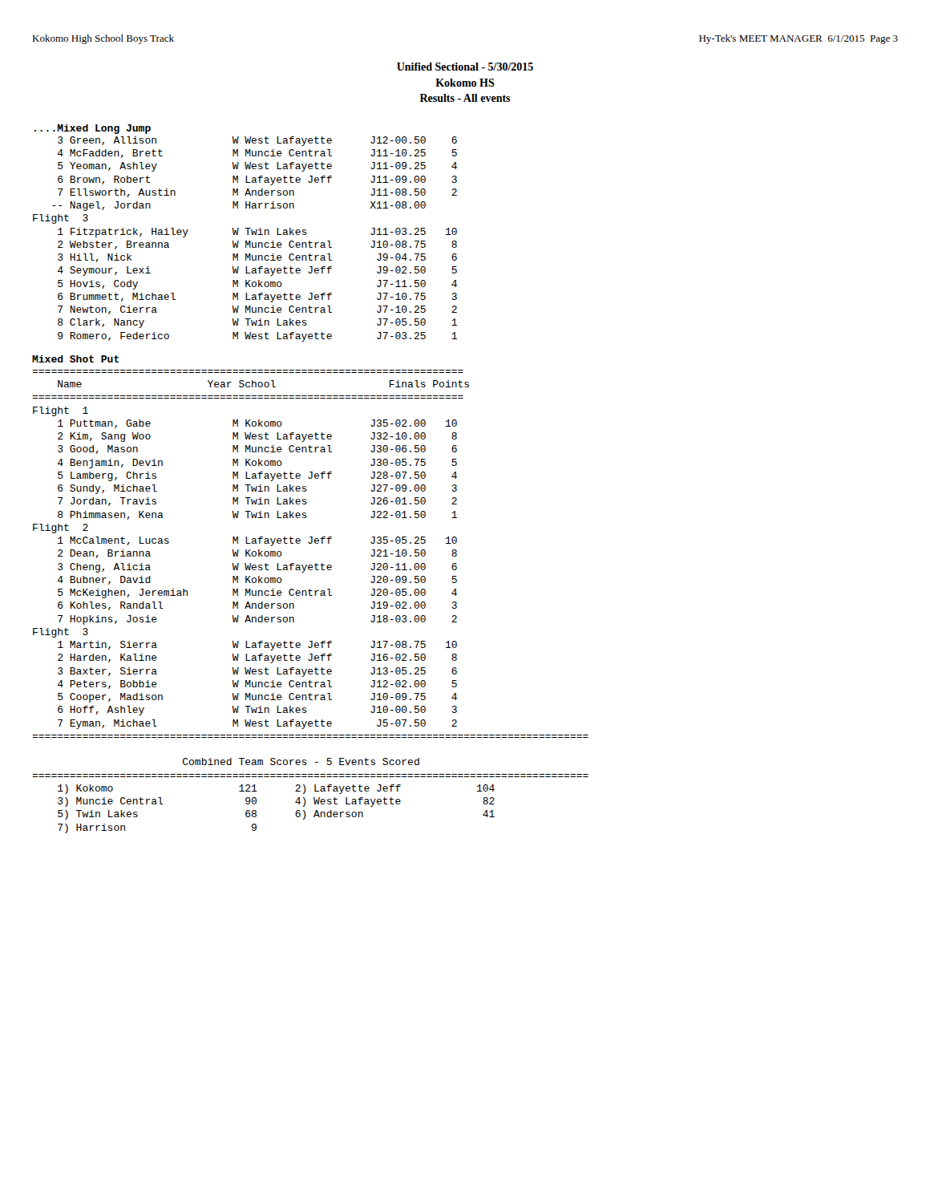Kokomo High School Boys Track Hy-Tek's MEET MANAGER 6/1/2015 Page 3
Unified Sectional - 5/30/2015
Kokomo HS
Results - All events
....Mixed Long Jump
    3 Green, Allison            W West Lafayette      J12-00.50    6
    4 McFadden, Brett           M Muncie Central      J11-10.25    5
    5 Yeoman, Ashley            W West Lafayette      J11-09.25    4
    6 Brown, Robert             M Lafayette Jeff      J11-09.00    3
    7 Ellsworth, Austin         M Anderson            J11-08.50    2
   -- Nagel, Jordan             M Harrison            X11-08.00
Flight  3
    1 Fitzpatrick, Hailey       W Twin Lakes          J11-03.25   10
    2 Webster, Breanna          W Muncie Central      J10-08.75    8
    3 Hill, Nick                M Muncie Central       J9-04.75    6
    4 Seymour, Lexi             W Lafayette Jeff       J9-02.50    5
    5 Hovis, Cody               M Kokomo               J7-11.50    4
    6 Brummett, Michael         M Lafayette Jeff       J7-10.75    3
    7 Newton, Cierra            W Muncie Central       J7-10.25    2
    8 Clark, Nancy              W Twin Lakes           J7-05.50    1
    9 Romero, Federico          M West Lafayette       J7-03.25    1
Mixed Shot Put
=====================================================================
    Name                    Year School                  Finals Points
=====================================================================
Flight  1
    1 Puttman, Gabe             M Kokomo              J35-02.00   10
    2 Kim, Sang Woo             M West Lafayette      J32-10.00    8
    3 Good, Mason               M Muncie Central      J30-06.50    6
    4 Benjamin, Devin           M Kokomo              J30-05.75    5
    5 Lamberg, Chris            M Lafayette Jeff      J28-07.50    4
    6 Sundy, Michael            M Twin Lakes          J27-09.00    3
    7 Jordan, Travis            M Twin Lakes          J26-01.50    2
    8 Phimmasen, Kena           W Twin Lakes          J22-01.50    1
Flight  2
    1 McCalment, Lucas          M Lafayette Jeff      J35-05.25   10
    2 Dean, Brianna             W Kokomo              J21-10.50    8
    3 Cheng, Alicia             W West Lafayette      J20-11.00    6
    4 Bubner, David             M Kokomo              J20-09.50    5
    5 McKeighen, Jeremiah       M Muncie Central      J20-05.00    4
    6 Kohles, Randall           M Anderson            J19-02.00    3
    7 Hopkins, Josie            W Anderson            J18-03.00    2
Flight  3
    1 Martin, Sierra            W Lafayette Jeff      J17-08.75   10
    2 Harden, Kaline            W Lafayette Jeff      J16-02.50    8
    3 Baxter, Sierra            W West Lafayette      J13-05.25    6
    4 Peters, Bobbie            W Muncie Central      J12-02.00    5
    5 Cooper, Madison           W Muncie Central      J10-09.75    4
    6 Hoff, Ashley              W Twin Lakes          J10-00.50    3
    7 Eyman, Michael            M West Lafayette       J5-07.50    2
=========================================================================================

                        Combined Team Scores - 5 Events Scored
=========================================================================================
    1) Kokomo                    121      2) Lafayette Jeff            104
    3) Muncie Central             90      4) West Lafayette             82
    5) Twin Lakes                 68      6) Anderson                   41
    7) Harrison                    9